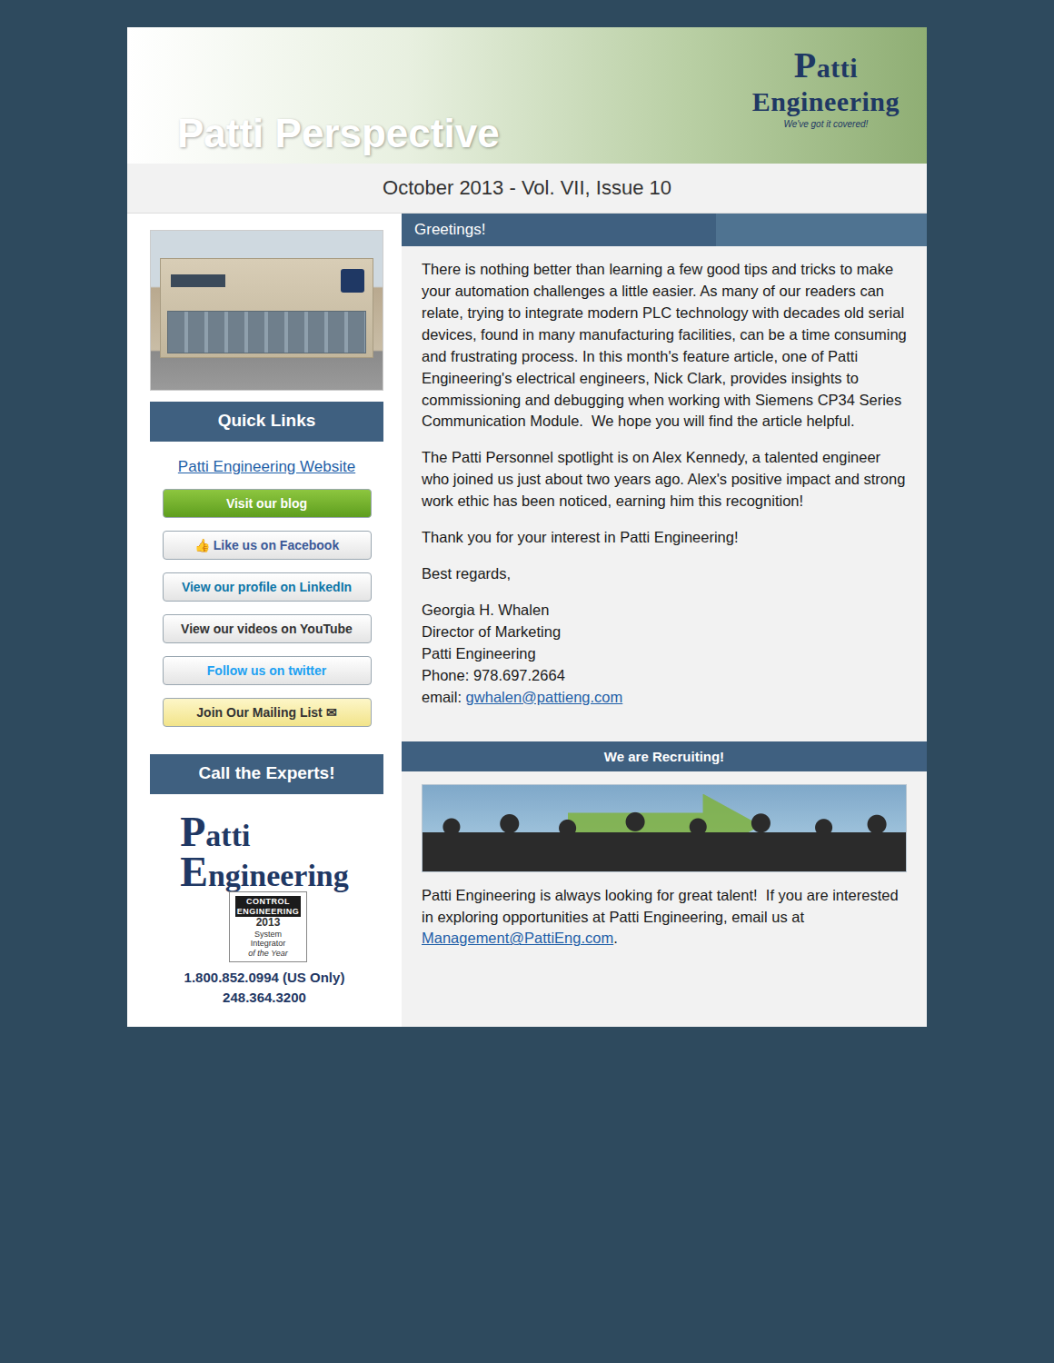Patti Perspective
Patti
Engineering
We've got it covered!
October 2013 - Vol. VII, Issue 10
| Quick Links Patti Engineering Website Visit our blog 👍 Like us on Facebook View our profile on LinkedIn View our videos on YouTube Follow us on twitter Join Our Mailing List ✉ Call the Experts! P atti E ngineering CONTROL ENGINEERING 2013 System Integrator of the Year 1.800.852.0994 (US Only) 248.364.3200 | Greetings! There is nothing better than learning a few good tips and tricks to make your automation challenges a little easier. As many of our readers can relate, trying to integrate modern PLC technology with decades old serial devices, found in many manufacturing facilities, can be a time consuming and frustrating process. In this month's feature article, one of Patti Engineering's electrical engineers, Nick Clark, provides insights to commissioning and debugging when working with Siemens CP34 Series Communication Module. We hope you will find the article helpful. The Patti Personnel spotlight is on Alex Kennedy, a talented engineer who joined us just about two years ago. Alex's positive impact and strong work ethic has been noticed, earning him this recognition! Thank you for your interest in Patti Engineering! Best regards, Georgia H. Whalen Director of Marketing Patti Engineering Phone: 978.697.2664 email: gwhalen@pattieng.com We are Recruiting! Patti Engineering is always looking for great talent! If you are interested in exploring opportunities at Patti Engineering, email us at Management@PattiEng.com . |